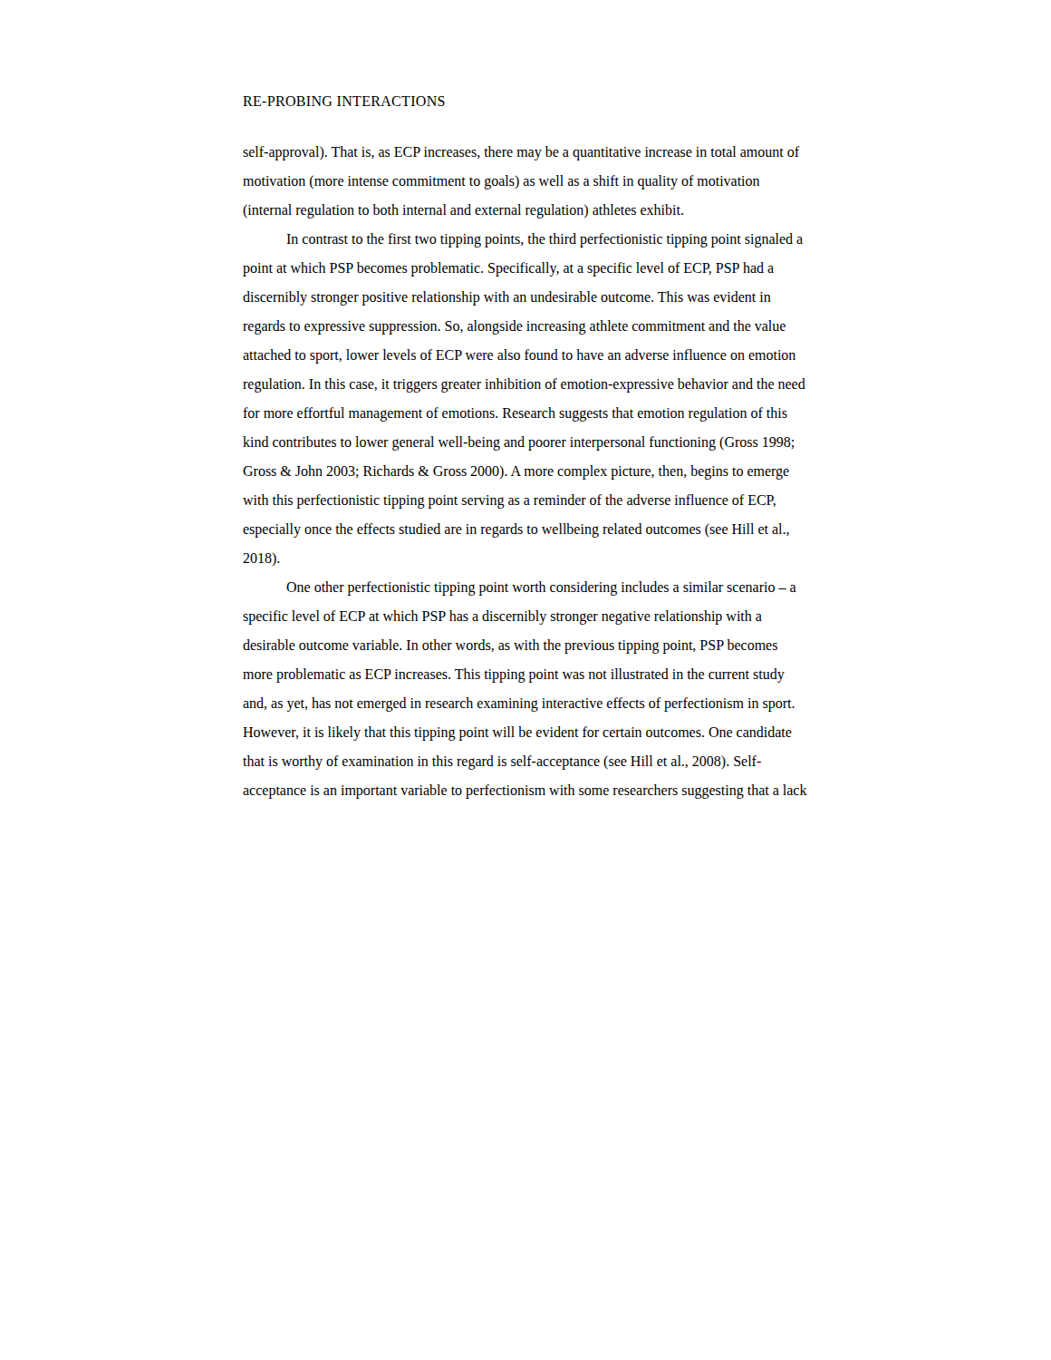RE-PROBING INTERACTIONS
self-approval). That is, as ECP increases, there may be a quantitative increase in total amount of motivation (more intense commitment to goals) as well as a shift in quality of motivation (internal regulation to both internal and external regulation) athletes exhibit.
In contrast to the first two tipping points, the third perfectionistic tipping point signaled a point at which PSP becomes problematic. Specifically, at a specific level of ECP, PSP had a discernibly stronger positive relationship with an undesirable outcome. This was evident in regards to expressive suppression. So, alongside increasing athlete commitment and the value attached to sport, lower levels of ECP were also found to have an adverse influence on emotion regulation. In this case, it triggers greater inhibition of emotion-expressive behavior and the need for more effortful management of emotions. Research suggests that emotion regulation of this kind contributes to lower general well-being and poorer interpersonal functioning (Gross 1998; Gross & John 2003; Richards & Gross 2000). A more complex picture, then, begins to emerge with this perfectionistic tipping point serving as a reminder of the adverse influence of ECP, especially once the effects studied are in regards to wellbeing related outcomes (see Hill et al., 2018).
One other perfectionistic tipping point worth considering includes a similar scenario – a specific level of ECP at which PSP has a discernibly stronger negative relationship with a desirable outcome variable. In other words, as with the previous tipping point, PSP becomes more problematic as ECP increases. This tipping point was not illustrated in the current study and, as yet, has not emerged in research examining interactive effects of perfectionism in sport. However, it is likely that this tipping point will be evident for certain outcomes. One candidate that is worthy of examination in this regard is self-acceptance (see Hill et al., 2008). Self-acceptance is an important variable to perfectionism with some researchers suggesting that a lack